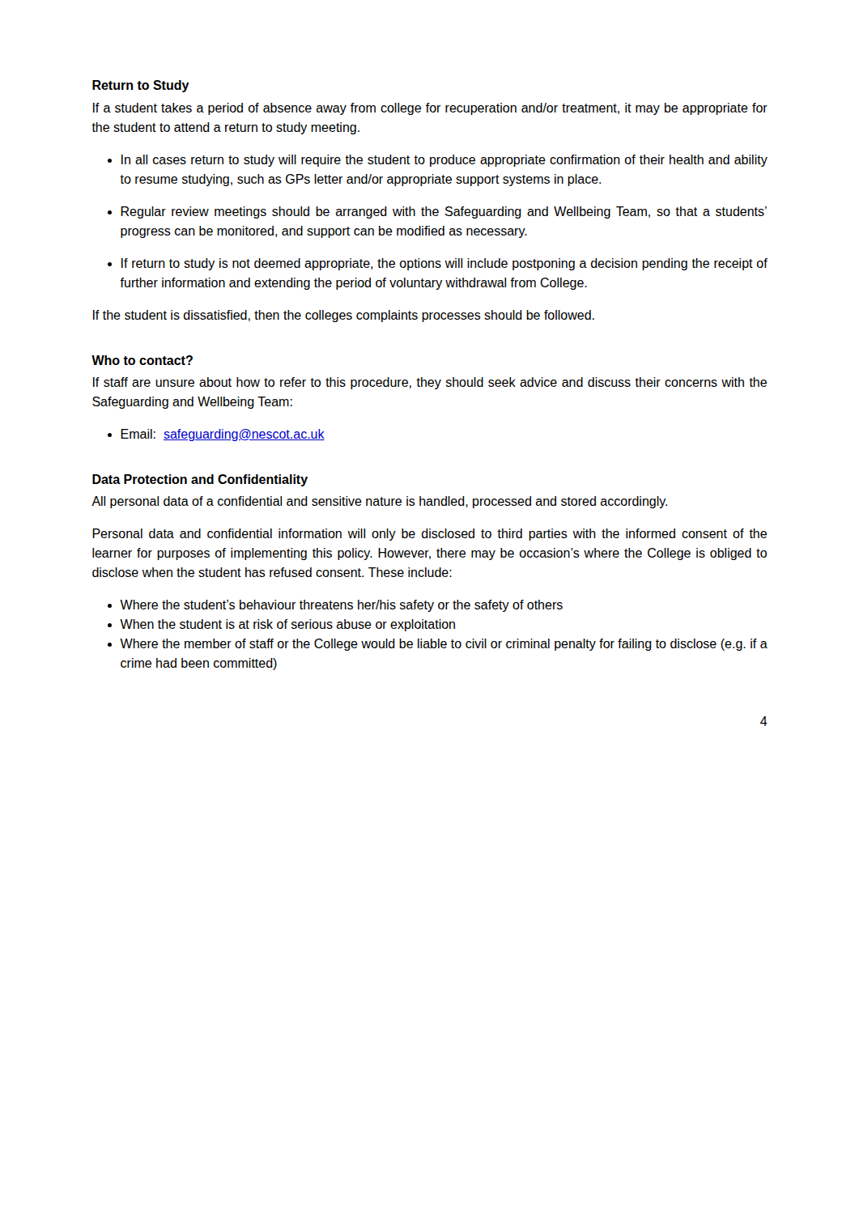Return to Study
If a student takes a period of absence away from college for recuperation and/or treatment, it may be appropriate for the student to attend a return to study meeting.
In all cases return to study will require the student to produce appropriate confirmation of their health and ability to resume studying, such as GPs letter and/or appropriate support systems in place.
Regular review meetings should be arranged with the Safeguarding and Wellbeing Team, so that a students’ progress can be monitored, and support can be modified as necessary.
If return to study is not deemed appropriate, the options will include postponing a decision pending the receipt of further information and extending the period of voluntary withdrawal from College.
If the student is dissatisfied, then the colleges complaints processes should be followed.
Who to contact?
If staff are unsure about how to refer to this procedure, they should seek advice and discuss their concerns with the Safeguarding and Wellbeing Team:
Email: safeguarding@nescot.ac.uk
Data Protection and Confidentiality
All personal data of a confidential and sensitive nature is handled, processed and stored accordingly.
Personal data and confidential information will only be disclosed to third parties with the informed consent of the learner for purposes of implementing this policy. However, there may be occasion’s where the College is obliged to disclose when the student has refused consent. These include:
Where the student’s behaviour threatens her/his safety or the safety of others
When the student is at risk of serious abuse or exploitation
Where the member of staff or the College would be liable to civil or criminal penalty for failing to disclose (e.g. if a crime had been committed)
4